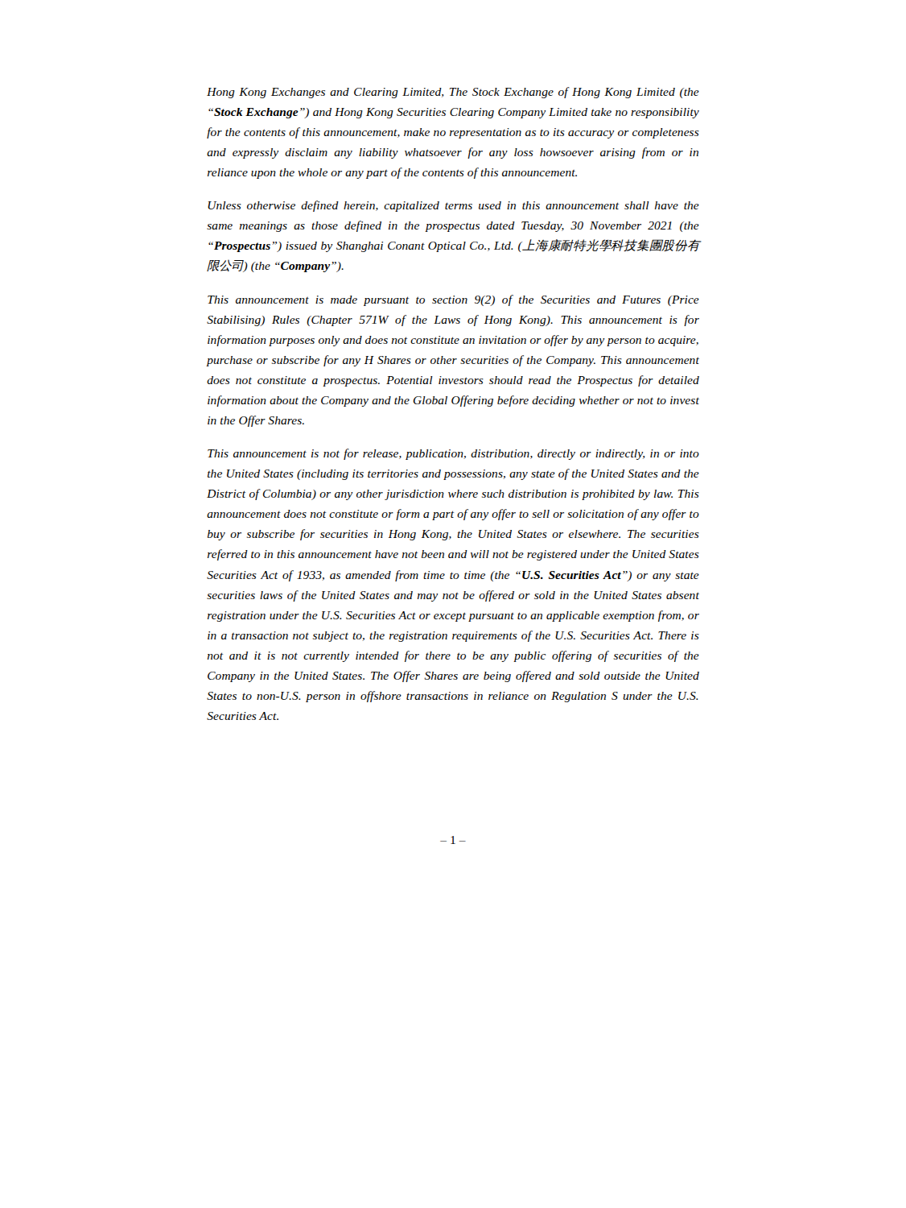Hong Kong Exchanges and Clearing Limited, The Stock Exchange of Hong Kong Limited (the “Stock Exchange”) and Hong Kong Securities Clearing Company Limited take no responsibility for the contents of this announcement, make no representation as to its accuracy or completeness and expressly disclaim any liability whatsoever for any loss howsoever arising from or in reliance upon the whole or any part of the contents of this announcement.
Unless otherwise defined herein, capitalized terms used in this announcement shall have the same meanings as those defined in the prospectus dated Tuesday, 30 November 2021 (the “Prospectus”) issued by Shanghai Conant Optical Co., Ltd. (上海康耐特光學科技集團股份有限公司) (the “Company”).
This announcement is made pursuant to section 9(2) of the Securities and Futures (Price Stabilising) Rules (Chapter 571W of the Laws of Hong Kong). This announcement is for information purposes only and does not constitute an invitation or offer by any person to acquire, purchase or subscribe for any H Shares or other securities of the Company. This announcement does not constitute a prospectus. Potential investors should read the Prospectus for detailed information about the Company and the Global Offering before deciding whether or not to invest in the Offer Shares.
This announcement is not for release, publication, distribution, directly or indirectly, in or into the United States (including its territories and possessions, any state of the United States and the District of Columbia) or any other jurisdiction where such distribution is prohibited by law. This announcement does not constitute or form a part of any offer to sell or solicitation of any offer to buy or subscribe for securities in Hong Kong, the United States or elsewhere. The securities referred to in this announcement have not been and will not be registered under the United States Securities Act of 1933, as amended from time to time (the “U.S. Securities Act”) or any state securities laws of the United States and may not be offered or sold in the United States absent registration under the U.S. Securities Act or except pursuant to an applicable exemption from, or in a transaction not subject to, the registration requirements of the U.S. Securities Act. There is not and it is not currently intended for there to be any public offering of securities of the Company in the United States. The Offer Shares are being offered and sold outside the United States to non-U.S. person in offshore transactions in reliance on Regulation S under the U.S. Securities Act.
– 1 –